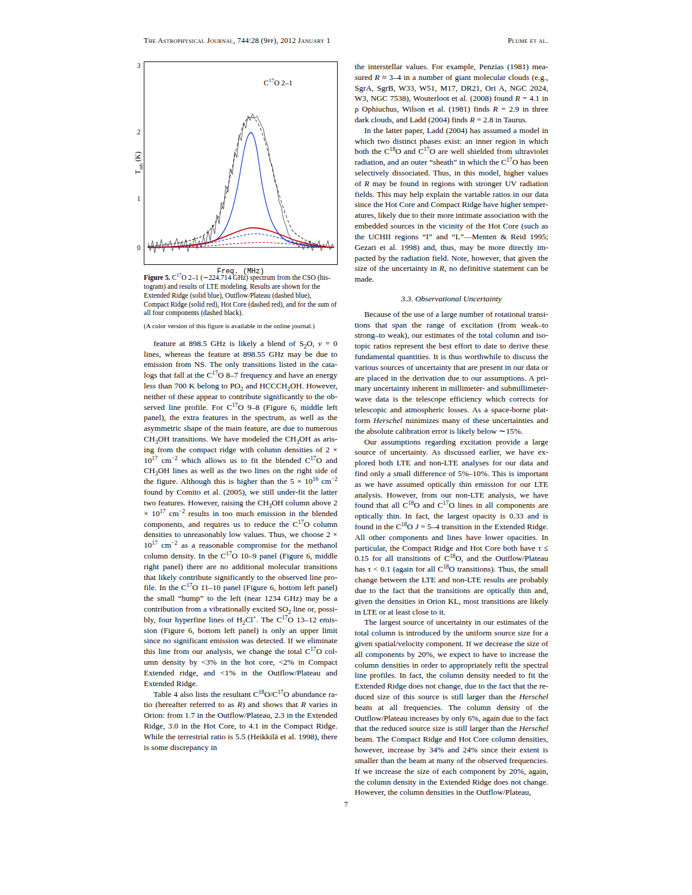The Astrophysical Journal, 744:28 (9pp), 2012 January 1
Plume et al.
Tmb (K)
3
2
1
0
C17O 2–1
Freq. (MHz)
Figure 5. C17O 2–1 (∼224.714 GHz) spectrum from the CSO (histogram) and results of LTE modeling. Results are shown for the Extended Ridge (solid blue), Outflow/Plateau (dashed blue), Compact Ridge (solid red), Hot Core (dashed red), and for the sum of all four components (dashed black).
(A color version of this figure is available in the online journal.)
feature at 898.5 GHz is likely a blend of S2O, v = 0 lines, whereas the feature at 898.55 GHz may be due to emission from NS. The only transitions listed in the catalogs that fall at the C17O 8–7 frequency and have an energy less than 700 K belong to PO2 and HCCCH2OH. However, neither of these appear to contribute significantly to the observed line profile. For C17O 9–8 (Figure 6, middle left panel), the extra features in the spectrum, as well as the asymmetric shape of the main feature, are due to numerous CH3OH transitions. We have modeled the CH3OH as arising from the compact ridge with column densities of 2 × 1017 cm−2 which allows us to fit the blended C17O and CH3OH lines as well as the two lines on the right side of the figure. Although this is higher than the 5 × 1016 cm−2 found by Comito et al. (2005), we still under-fit the latter two features. However, raising the CH3OH column above 2 × 1017 cm−2 results in too much emission in the blended components, and requires us to reduce the C17O column densities to unreasonably low values. Thus, we choose 2 × 1017 cm−2 as a reasonable compromise for the methanol column density. In the C17O 10–9 panel (Figure 6, middle right panel) there are no additional molecular transitions that likely contribute significantly to the observed line profile. In the C17O 11–10 panel (Figure 6, bottom left panel) the small “hump” to the left (near 1234 GHz) may be a contribution from a vibrationally excited SO2 line or, possibly, four hyperfine lines of H2Cl+. The C17O 13–12 emission (Figure 6, bottom left panel) is only an upper limit since no significant emission was detected. If we eliminate this line from our analysis, we change the total C17O column density by <3% in the hot core, <2% in Compact Extended ridge, and <1% in the Outflow/Plateau and Extended Ridge.
Table 4 also lists the resultant C18O/C17O abundance ratio (hereafter referred to as R) and shows that R varies in Orion: from 1.7 in the Outflow/Plateau, 2.3 in the Extended Ridge, 3.0 in the Hot Core, to 4.1 in the Compact Ridge. While the terrestrial ratio is 5.5 (Heikkilä et al. 1998), there is some discrepancy in
the interstellar values. For example, Penzias (1981) measured R ≈ 3–4 in a number of giant molecular clouds (e.g., SgrA, SgrB, W33, W51, M17, DR21, Ori A, NGC 2024, W3, NGC 7538), Wouterloot et al. (2008) found R = 4.1 in ρ Ophiuchus, Wilson et al. (1981) finds R = 2.9 in three dark clouds, and Ladd (2004) finds R = 2.8 in Taurus.
In the latter paper, Ladd (2004) has assumed a model in which two distinct phases exist: an inner region in which both the C18O and C17O are well shielded from ultraviolet radiation, and an outer “sheath” in which the C17O has been selectively dissociated. Thus, in this model, higher values of R may be found in regions with stronger UV radiation fields. This may help explain the variable ratios in our data since the Hot Core and Compact Ridge have higher temperatures, likely due to their more intimate association with the embedded sources in the vicinity of the Hot Core (such as the UCHII regions “I” and “L”—Menten & Reid 1995; Gezari et al. 1998) and, thus, may be more directly impacted by the radiation field. Note, however, that given the size of the uncertainty in R, no definitive statement can be made.
3.3. Observational Uncertainty
Because of the use of a large number of rotational transitions that span the range of excitation (from weak–to strong–to weak), our estimates of the total column and isotopic ratios represent the best effort to date to derive these fundamental quantities. It is thus worthwhile to discuss the various sources of uncertainty that are present in our data or are placed in the derivation due to our assumptions. A primary uncertainty inherent in millimeter- and submillimeter-wave data is the telescope efficiency which corrects for telescopic and atmospheric losses. As a space-borne platform Herschel minimizes many of these uncertainties and the absolute calibration error is likely below ∼15%.
Our assumptions regarding excitation provide a large source of uncertainty. As discussed earlier, we have explored both LTE and non-LTE analyses for our data and find only a small difference of 5%–10%. This is important as we have assumed optically thin emission for our LTE analysis. However, from our non-LTE analysis, we have found that all C18O and C17O lines in all components are optically thin. In fact, the largest opacity is 0.33 and is found in the C18O J = 5–4 transition in the Extended Ridge. All other components and lines have lower opacities. In particular, the Compact Ridge and Hot Core both have τ ≤ 0.15 for all transitions of C18O, and the Outflow/Plateau has τ < 0.1 (again for all C18O transitions). Thus, the small change between the LTE and non-LTE results are probably due to the fact that the transitions are optically thin and, given the densities in Orion KL, most transitions are likely in LTE or at least close to it.
The largest source of uncertainty in our estimates of the total column is introduced by the uniform source size for a given spatial/velocity component. If we decrease the size of all components by 20%, we expect to have to increase the column densities in order to appropriately refit the spectral line profiles. In fact, the column density needed to fit the Extended Ridge does not change, due to the fact that the reduced size of this source is still larger than the Herschel beam at all frequencies. The column density of the Outflow/Plateau increases by only 6%, again due to the fact that the reduced source size is still larger than the Herschel beam. The Compact Ridge and Hot Core column densities, however, increase by 34% and 24% since their extent is smaller than the beam at many of the observed frequencies. If we increase the size of each component by 20%, again, the column density in the Extended Ridge does not change. However, the column densities in the Outflow/Plateau,
7